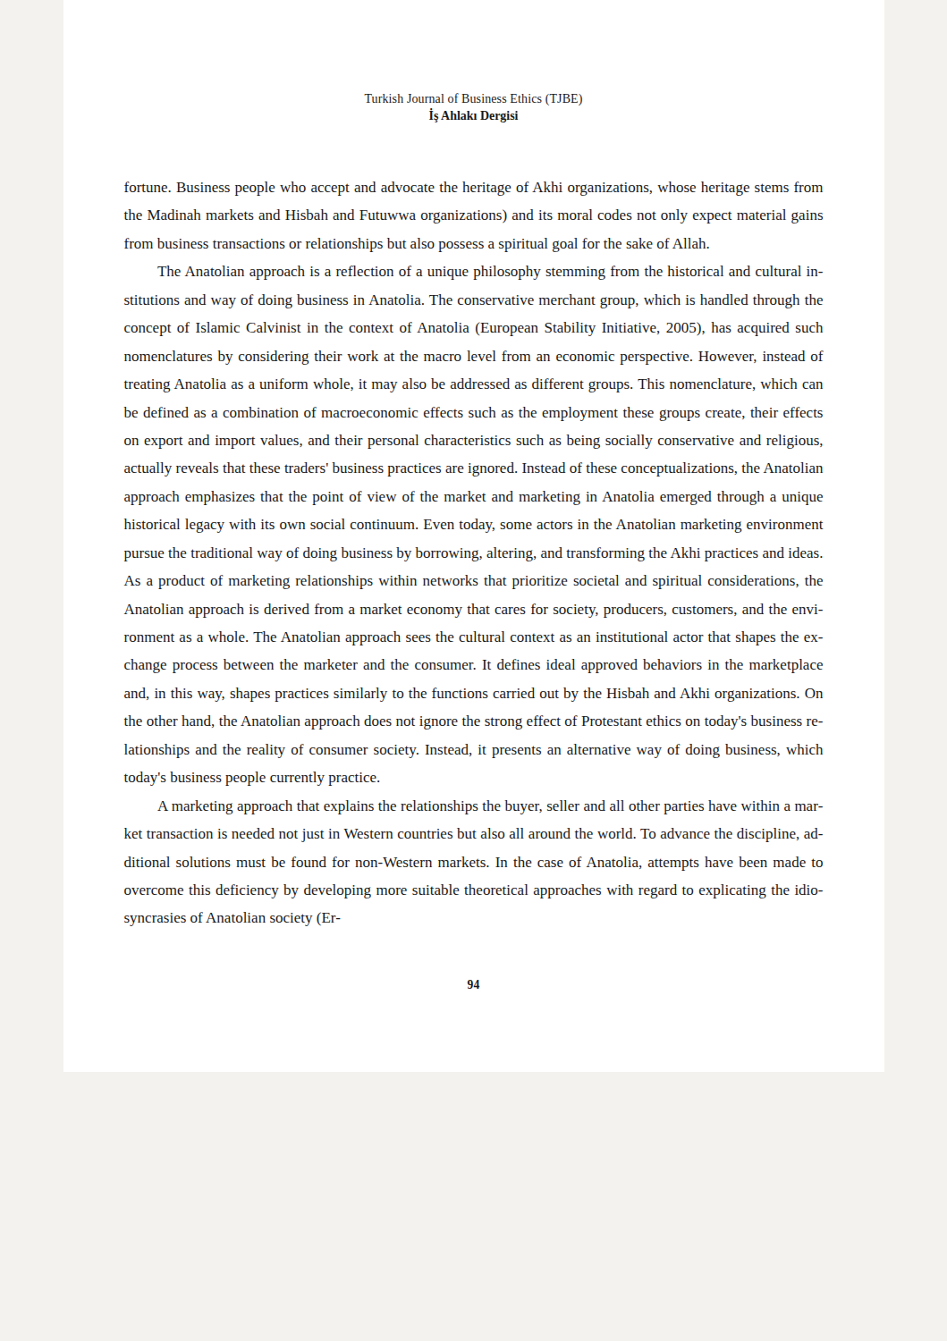Turkish Journal of Business Ethics (TJBE)
İş Ahlakı Dergisi
fortune. Business people who accept and advocate the heritage of Akhi organizations, whose heritage stems from the Madinah markets and Hisbah and Futuwwa organizations) and its moral codes not only expect material gains from business transactions or relationships but also possess a spiritual goal for the sake of Allah.
The Anatolian approach is a reflection of a unique philosophy stemming from the historical and cultural institutions and way of doing business in Anatolia. The conservative merchant group, which is handled through the concept of Islamic Calvinist in the context of Anatolia (European Stability Initiative, 2005), has acquired such nomenclatures by considering their work at the macro level from an economic perspective. However, instead of treating Anatolia as a uniform whole, it may also be addressed as different groups. This nomenclature, which can be defined as a combination of macroeconomic effects such as the employment these groups create, their effects on export and import values, and their personal characteristics such as being socially conservative and religious, actually reveals that these traders' business practices are ignored. Instead of these conceptualizations, the Anatolian approach emphasizes that the point of view of the market and marketing in Anatolia emerged through a unique historical legacy with its own social continuum. Even today, some actors in the Anatolian marketing environment pursue the traditional way of doing business by borrowing, altering, and transforming the Akhi practices and ideas. As a product of marketing relationships within networks that prioritize societal and spiritual considerations, the Anatolian approach is derived from a market economy that cares for society, producers, customers, and the environment as a whole. The Anatolian approach sees the cultural context as an institutional actor that shapes the exchange process between the marketer and the consumer. It defines ideal approved behaviors in the marketplace and, in this way, shapes practices similarly to the functions carried out by the Hisbah and Akhi organizations. On the other hand, the Anatolian approach does not ignore the strong effect of Protestant ethics on today's business relationships and the reality of consumer society. Instead, it presents an alternative way of doing business, which today's business people currently practice.
A marketing approach that explains the relationships the buyer, seller and all other parties have within a market transaction is needed not just in Western countries but also all around the world. To advance the discipline, additional solutions must be found for non-Western markets. In the case of Anatolia, attempts have been made to overcome this deficiency by developing more suitable theoretical approaches with regard to explicating the idiosyncrasies of Anatolian society (Er-
94